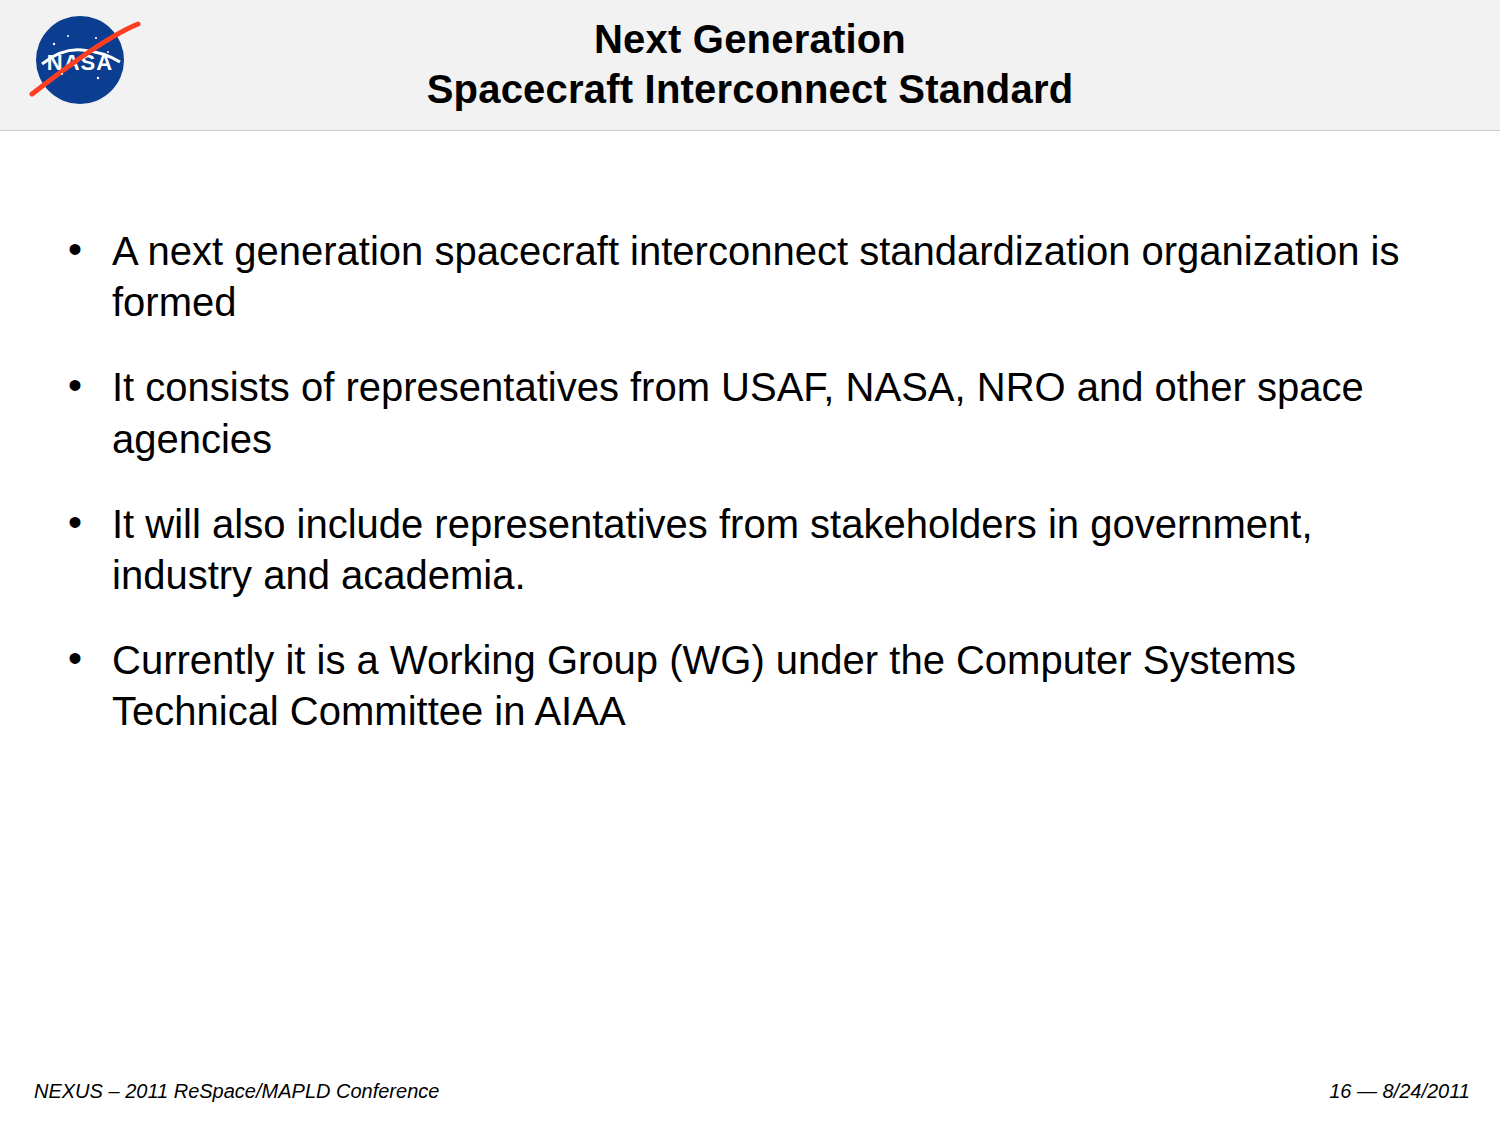NASA
Next Generation
Spacecraft Interconnect Standard
A next generation spacecraft interconnect standardization organization is formed
It consists of representatives from USAF, NASA, NRO and other space agencies
It will also include representatives from stakeholders in government, industry and academia.
Currently it is a Working Group (WG) under the Computer Systems Technical Committee in AIAA
NEXUS – 2011 ReSpace/MAPLD Conference
16 — 8/24/2011